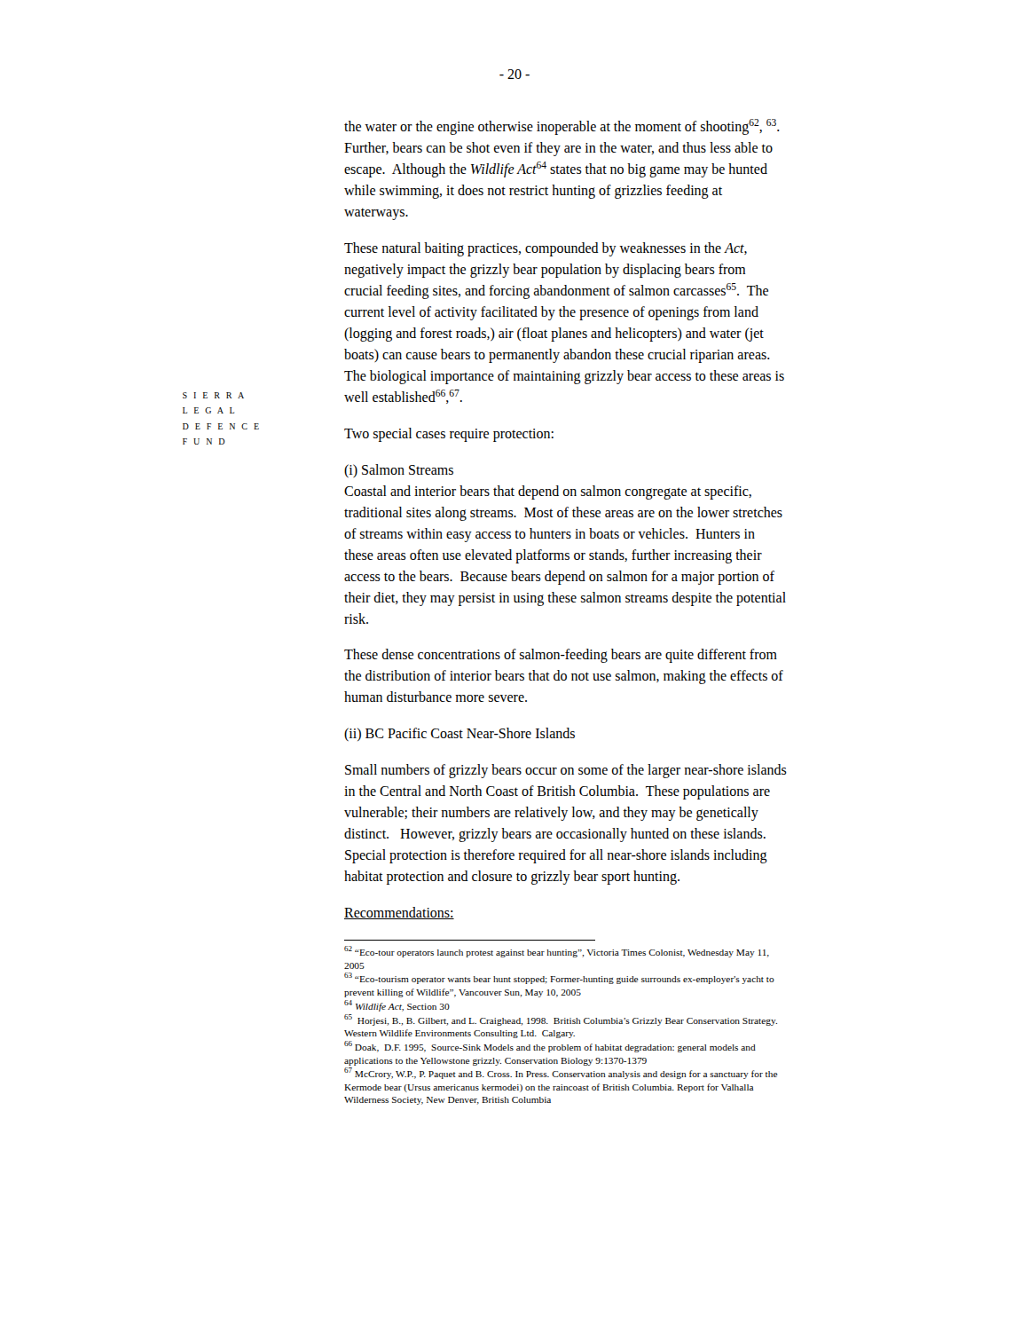- 20 -
S I E R R A
L E G A L
D E F E N C E
F U N D
the water or the engine otherwise inoperable at the moment of shooting62, 63. Further, bears can be shot even if they are in the water, and thus less able to escape. Although the Wildlife Act64 states that no big game may be hunted while swimming, it does not restrict hunting of grizzlies feeding at waterways.
These natural baiting practices, compounded by weaknesses in the Act, negatively impact the grizzly bear population by displacing bears from crucial feeding sites, and forcing abandonment of salmon carcasses65. The current level of activity facilitated by the presence of openings from land (logging and forest roads,) air (float planes and helicopters) and water (jet boats) can cause bears to permanently abandon these crucial riparian areas. The biological importance of maintaining grizzly bear access to these areas is well established66,67.
Two special cases require protection:
(i) Salmon Streams
Coastal and interior bears that depend on salmon congregate at specific, traditional sites along streams. Most of these areas are on the lower stretches of streams within easy access to hunters in boats or vehicles. Hunters in these areas often use elevated platforms or stands, further increasing their access to the bears. Because bears depend on salmon for a major portion of their diet, they may persist in using these salmon streams despite the potential risk.
These dense concentrations of salmon-feeding bears are quite different from the distribution of interior bears that do not use salmon, making the effects of human disturbance more severe.
(ii) BC Pacific Coast Near-Shore Islands
Small numbers of grizzly bears occur on some of the larger near-shore islands in the Central and North Coast of British Columbia. These populations are vulnerable; their numbers are relatively low, and they may be genetically distinct. However, grizzly bears are occasionally hunted on these islands. Special protection is therefore required for all near-shore islands including habitat protection and closure to grizzly bear sport hunting.
Recommendations:
62 “Eco-tour operators launch protest against bear hunting”, Victoria Times Colonist, Wednesday May 11, 2005
63 “Eco-tourism operator wants bear hunt stopped; Former-hunting guide surrounds ex-employer's yacht to prevent killing of Wildlife”, Vancouver Sun, May 10, 2005
64 Wildlife Act, Section 30
65 Horjesi, B., B. Gilbert, and L. Craighead, 1998. British Columbia’s Grizzly Bear Conservation Strategy. Western Wildlife Environments Consulting Ltd. Calgary.
66 Doak, D.F. 1995, Source-Sink Models and the problem of habitat degradation: general models and applications to the Yellowstone grizzly. Conservation Biology 9:1370-1379
67 McCrory, W.P., P. Paquet and B. Cross. In Press. Conservation analysis and design for a sanctuary for the Kermode bear (Ursus americanus kermodei) on the raincoast of British Columbia. Report for Valhalla Wilderness Society, New Denver, British Columbia